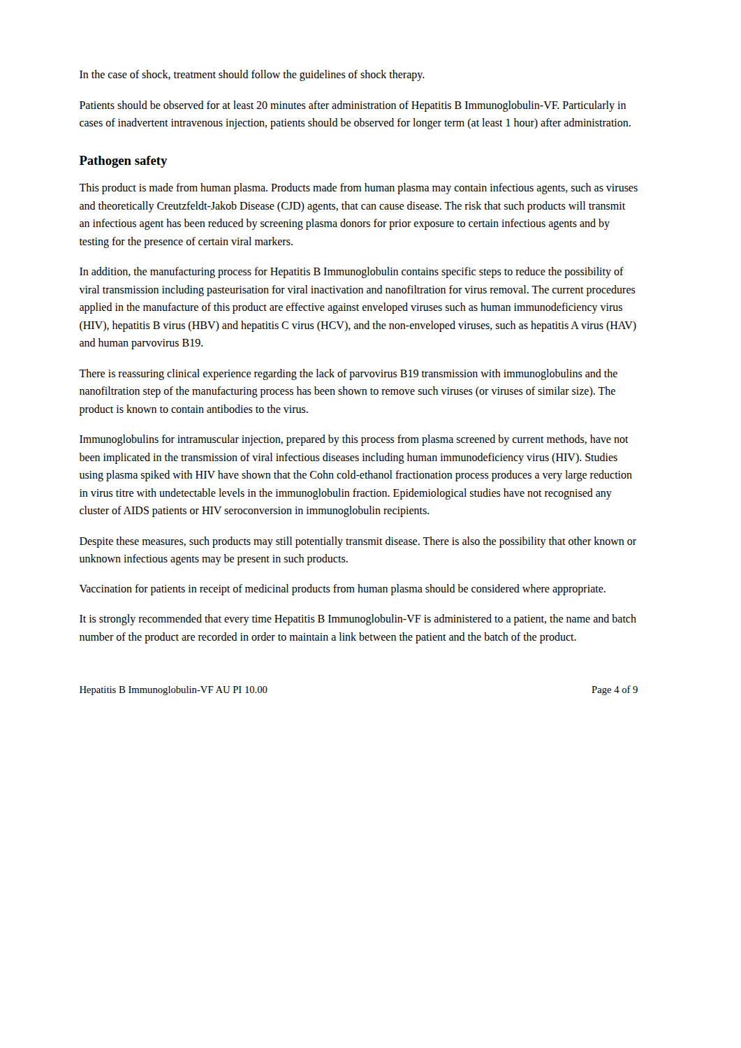In the case of shock, treatment should follow the guidelines of shock therapy.
Patients should be observed for at least 20 minutes after administration of Hepatitis B Immunoglobulin-VF. Particularly in cases of inadvertent intravenous injection, patients should be observed for longer term (at least 1 hour) after administration.
Pathogen safety
This product is made from human plasma. Products made from human plasma may contain infectious agents, such as viruses and theoretically Creutzfeldt-Jakob Disease (CJD) agents, that can cause disease. The risk that such products will transmit an infectious agent has been reduced by screening plasma donors for prior exposure to certain infectious agents and by testing for the presence of certain viral markers.
In addition, the manufacturing process for Hepatitis B Immunoglobulin contains specific steps to reduce the possibility of viral transmission including pasteurisation for viral inactivation and nanofiltration for virus removal. The current procedures applied in the manufacture of this product are effective against enveloped viruses such as human immunodeficiency virus (HIV), hepatitis B virus (HBV) and hepatitis C virus (HCV), and the non-enveloped viruses, such as hepatitis A virus (HAV) and human parvovirus B19.
There is reassuring clinical experience regarding the lack of parvovirus B19 transmission with immunoglobulins and the nanofiltration step of the manufacturing process has been shown to remove such viruses (or viruses of similar size). The product is known to contain antibodies to the virus.
Immunoglobulins for intramuscular injection, prepared by this process from plasma screened by current methods, have not been implicated in the transmission of viral infectious diseases including human immunodeficiency virus (HIV). Studies using plasma spiked with HIV have shown that the Cohn cold-ethanol fractionation process produces a very large reduction in virus titre with undetectable levels in the immunoglobulin fraction. Epidemiological studies have not recognised any cluster of AIDS patients or HIV seroconversion in immunoglobulin recipients.
Despite these measures, such products may still potentially transmit disease. There is also the possibility that other known or unknown infectious agents may be present in such products.
Vaccination for patients in receipt of medicinal products from human plasma should be considered where appropriate.
It is strongly recommended that every time Hepatitis B Immunoglobulin-VF is administered to a patient, the name and batch number of the product are recorded in order to maintain a link between the patient and the batch of the product.
Hepatitis B Immunoglobulin-VF AU PI 10.00 Page 4 of 9